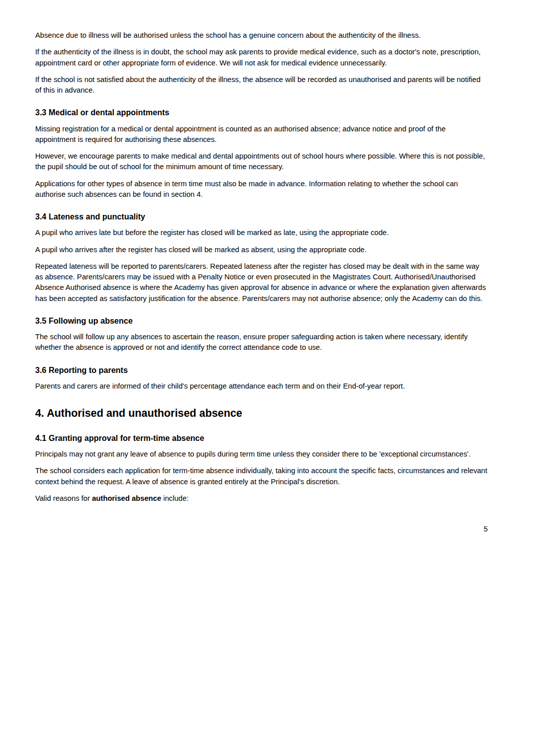Absence due to illness will be authorised unless the school has a genuine concern about the authenticity of the illness.
If the authenticity of the illness is in doubt, the school may ask parents to provide medical evidence, such as a doctor's note, prescription, appointment card or other appropriate form of evidence. We will not ask for medical evidence unnecessarily.
If the school is not satisfied about the authenticity of the illness, the absence will be recorded as unauthorised and parents will be notified of this in advance.
3.3 Medical or dental appointments
Missing registration for a medical or dental appointment is counted as an authorised absence; advance notice and proof of the appointment is required for authorising these absences.
However, we encourage parents to make medical and dental appointments out of school hours where possible. Where this is not possible, the pupil should be out of school for the minimum amount of time necessary.
Applications for other types of absence in term time must also be made in advance. Information relating to whether the school can authorise such absences can be found in section 4.
3.4 Lateness and punctuality
A pupil who arrives late but before the register has closed will be marked as late, using the appropriate code.
A pupil who arrives after the register has closed will be marked as absent, using the appropriate code.
Repeated lateness will be reported to parents/carers. Repeated lateness after the register has closed may be dealt with in the same way as absence. Parents/carers may be issued with a Penalty Notice or even prosecuted in the Magistrates Court. Authorised/Unauthorised Absence Authorised absence is where the Academy has given approval for absence in advance or where the explanation given afterwards has been accepted as satisfactory justification for the absence. Parents/carers may not authorise absence; only the Academy can do this.
3.5 Following up absence
The school will follow up any absences to ascertain the reason, ensure proper safeguarding action is taken where necessary, identify whether the absence is approved or not and identify the correct attendance code to use.
3.6 Reporting to parents
Parents and carers are informed of their child's percentage attendance each term and on their End-of-year report.
4. Authorised and unauthorised absence
4.1 Granting approval for term-time absence
Principals may not grant any leave of absence to pupils during term time unless they consider there to be 'exceptional circumstances'.
The school considers each application for term-time absence individually, taking into account the specific facts, circumstances and relevant context behind the request. A leave of absence is granted entirely at the Principal's discretion.
Valid reasons for authorised absence include:
5